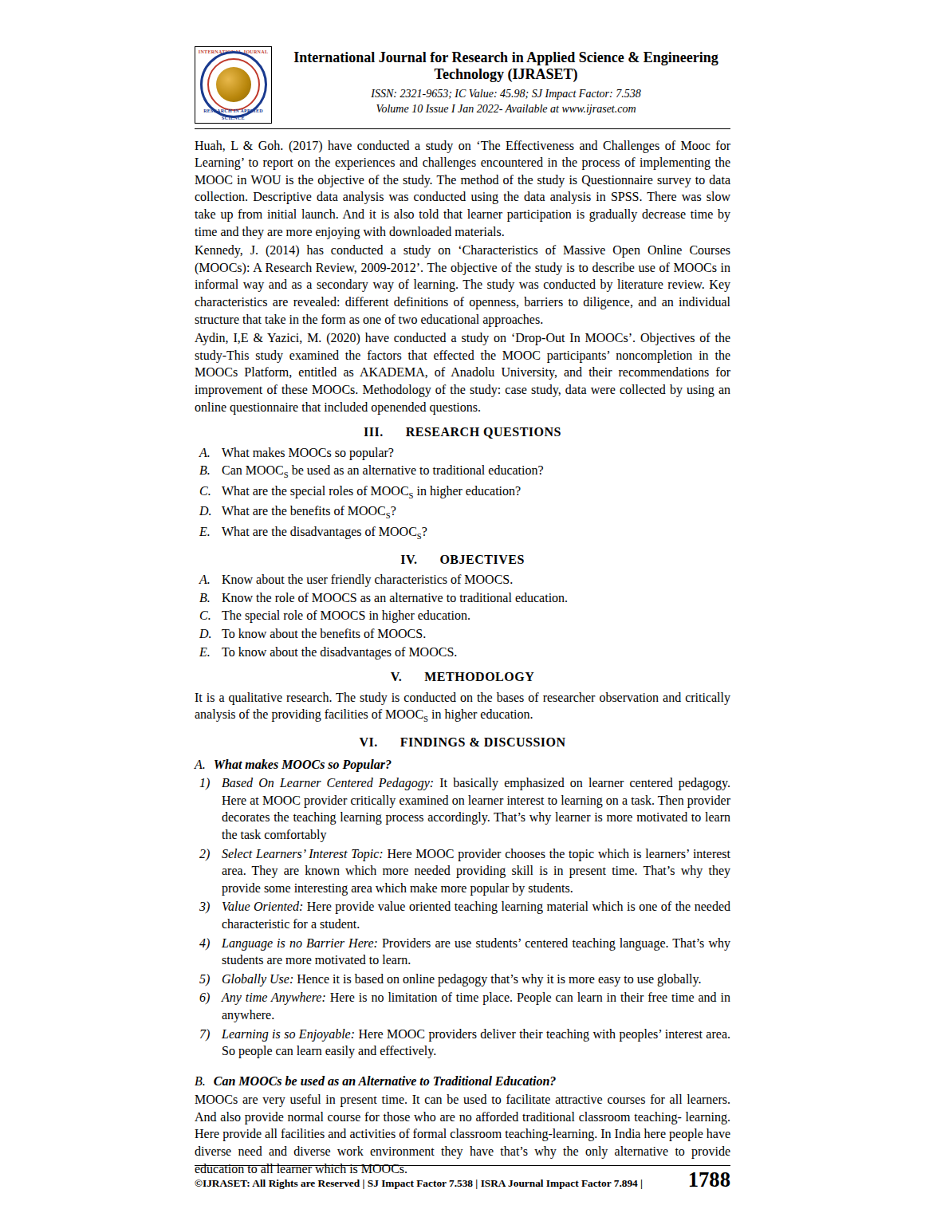INTERNATIONAL JOURNAL
RESEARCH IN APPLIED SCIENCE
International Journal for Research in Applied Science & Engineering Technology (IJRASET)
ISSN: 2321-9653; IC Value: 45.98; SJ Impact Factor: 7.538
Volume 10 Issue I Jan 2022- Available at www.ijraset.com
Huah, L & Goh. (2017) have conducted a study on ‘The Effectiveness and Challenges of Mooc for Learning’ to report on the experiences and challenges encountered in the process of implementing the MOOC in WOU is the objective of the study. The method of the study is Questionnaire survey to data collection. Descriptive data analysis was conducted using the data analysis in SPSS. There was slow take up from initial launch. And it is also told that learner participation is gradually decrease time by time and they are more enjoying with downloaded materials.
Kennedy, J. (2014) has conducted a study on ‘Characteristics of Massive Open Online Courses (MOOCs): A Research Review, 2009-2012’. The objective of the study is to describe use of MOOCs in informal way and as a secondary way of learning. The study was conducted by literature review. Key characteristics are revealed: different definitions of openness, barriers to diligence, and an individual structure that take in the form as one of two educational approaches.
Aydin, I,E & Yazici, M. (2020) have conducted a study on ‘Drop-Out In MOOCs’. Objectives of the study-This study examined the factors that effected the MOOC participants’ noncompletion in the MOOCs Platform, entitled as AKADEMA, of Anadolu University, and their recommendations for improvement of these MOOCs. Methodology of the study: case study, data were collected by using an online questionnaire that included openended questions.
III. RESEARCH QUESTIONS
What makes MOOCs so popular?
Can MOOCS be used as an alternative to traditional education?
What are the special roles of MOOCS in higher education?
What are the benefits of MOOCS?
What are the disadvantages of MOOCS?
IV. OBJECTIVES
Know about the user friendly characteristics of MOOCS.
Know the role of MOOCS as an alternative to traditional education.
The special role of MOOCS in higher education.
To know about the benefits of MOOCS.
To know about the disadvantages of MOOCS.
V. METHODOLOGY
It is a qualitative research. The study is conducted on the bases of researcher observation and critically analysis of the providing facilities of MOOCS in higher education.
VI. FINDINGS & DISCUSSION
A. What makes MOOCs so Popular?
Based On Learner Centered Pedagogy: It basically emphasized on learner centered pedagogy. Here at MOOC provider critically examined on learner interest to learning on a task. Then provider decorates the teaching learning process accordingly. That’s why learner is more motivated to learn the task comfortably
Select Learners’ Interest Topic: Here MOOC provider chooses the topic which is learners’ interest area. They are known which more needed providing skill is in present time. That’s why they provide some interesting area which make more popular by students.
Value Oriented: Here provide value oriented teaching learning material which is one of the needed characteristic for a student.
Language is no Barrier Here: Providers are use students’ centered teaching language. That’s why students are more motivated to learn.
Globally Use: Hence it is based on online pedagogy that’s why it is more easy to use globally.
Any time Anywhere: Here is no limitation of time place. People can learn in their free time and in anywhere.
Learning is so Enjoyable: Here MOOC providers deliver their teaching with peoples’ interest area. So people can learn easily and effectively.
B. Can MOOCs be used as an Alternative to Traditional Education?
MOOCs are very useful in present time. It can be used to facilitate attractive courses for all learners. And also provide normal course for those who are no afforded traditional classroom teaching- learning. Here provide all facilities and activities of formal classroom teaching-learning. In India here people have diverse need and diverse work environment they have that’s why the only alternative to provide education to all learner which is MOOCs.
©IJRASET: All Rights are Reserved | SJ Impact Factor 7.538 | ISRA Journal Impact Factor 7.894 |
1788